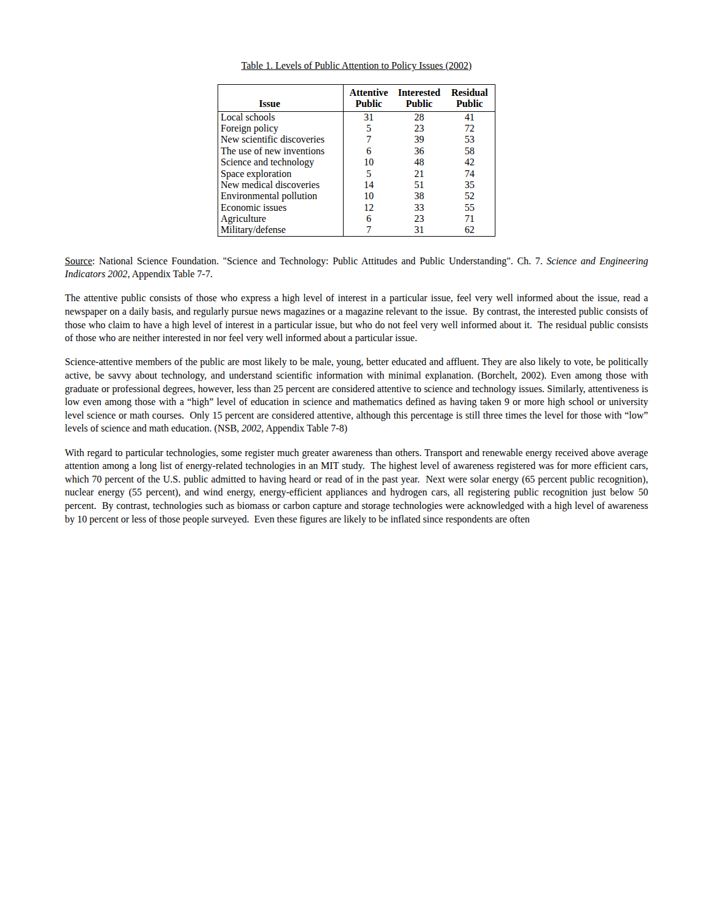Table 1. Levels of Public Attention to Policy Issues (2002)
| Issue | Attentive Public | Interested Public | Residual Public |
| --- | --- | --- | --- |
| Local schools | 31 | 28 | 41 |
| Foreign policy | 5 | 23 | 72 |
| New scientific discoveries | 7 | 39 | 53 |
| The use of new inventions | 6 | 36 | 58 |
| Science and technology | 10 | 48 | 42 |
| Space exploration | 5 | 21 | 74 |
| New medical discoveries | 14 | 51 | 35 |
| Environmental pollution | 10 | 38 | 52 |
| Economic issues | 12 | 33 | 55 |
| Agriculture | 6 | 23 | 71 |
| Military/defense | 7 | 31 | 62 |
Source: National Science Foundation. "Science and Technology: Public Attitudes and Public Understanding". Ch. 7. Science and Engineering Indicators 2002, Appendix Table 7-7.
The attentive public consists of those who express a high level of interest in a particular issue, feel very well informed about the issue, read a newspaper on a daily basis, and regularly pursue news magazines or a magazine relevant to the issue. By contrast, the interested public consists of those who claim to have a high level of interest in a particular issue, but who do not feel very well informed about it. The residual public consists of those who are neither interested in nor feel very well informed about a particular issue.
Science-attentive members of the public are most likely to be male, young, better educated and affluent. They are also likely to vote, be politically active, be savvy about technology, and understand scientific information with minimal explanation. (Borchelt, 2002). Even among those with graduate or professional degrees, however, less than 25 percent are considered attentive to science and technology issues. Similarly, attentiveness is low even among those with a “high” level of education in science and mathematics defined as having taken 9 or more high school or university level science or math courses. Only 15 percent are considered attentive, although this percentage is still three times the level for those with “low” levels of science and math education. (NSB, 2002, Appendix Table 7-8)
With regard to particular technologies, some register much greater awareness than others. Transport and renewable energy received above average attention among a long list of energy-related technologies in an MIT study. The highest level of awareness registered was for more efficient cars, which 70 percent of the U.S. public admitted to having heard or read of in the past year. Next were solar energy (65 percent public recognition), nuclear energy (55 percent), and wind energy, energy-efficient appliances and hydrogen cars, all registering public recognition just below 50 percent. By contrast, technologies such as biomass or carbon capture and storage technologies were acknowledged with a high level of awareness by 10 percent or less of those people surveyed. Even these figures are likely to be inflated since respondents are often